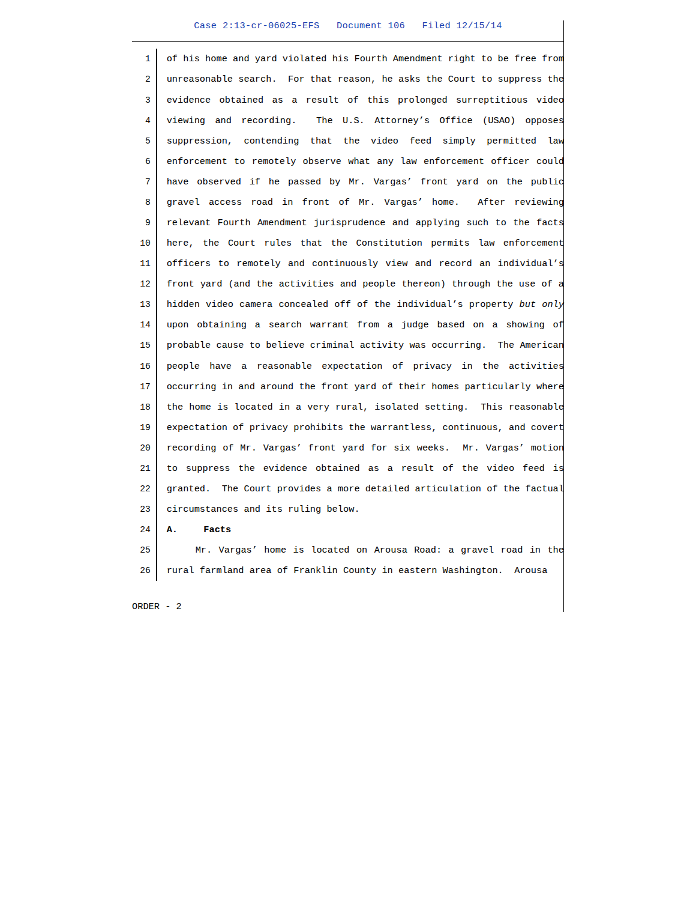Case 2:13-cr-06025-EFS Document 106 Filed 12/15/14
1
2
3
4
5
6
7
8
9
10
11
12
13
14
15
16
17
18
19
20
21
22
23
24
25
26
of his home and yard violated his Fourth Amendment right to be free from unreasonable search. For that reason, he asks the Court to suppress the evidence obtained as a result of this prolonged surreptitious video viewing and recording. The U.S. Attorney’s Office (USAO) opposes suppression, contending that the video feed simply permitted law enforcement to remotely observe what any law enforcement officer could have observed if he passed by Mr. Vargas’ front yard on the public gravel access road in front of Mr. Vargas’ home. After reviewing relevant Fourth Amendment jurisprudence and applying such to the facts here, the Court rules that the Constitution permits law enforcement officers to remotely and continuously view and record an individual’s front yard (and the activities and people thereon) through the use of a hidden video camera concealed off of the individual’s property but only upon obtaining a search warrant from a judge based on a showing of probable cause to believe criminal activity was occurring. The American people have a reasonable expectation of privacy in the activities occurring in and around the front yard of their homes particularly where the home is located in a very rural, isolated setting. This reasonable expectation of privacy prohibits the warrantless, continuous, and covert recording of Mr. Vargas’ front yard for six weeks. Mr. Vargas’ motion to suppress the evidence obtained as a result of the video feed is granted. The Court provides a more detailed articulation of the factual circumstances and its ruling below.
A. Facts
Mr. Vargas’ home is located on Arousa Road: a gravel road in the rural farmland area of Franklin County in eastern Washington. Arousa
ORDER - 2